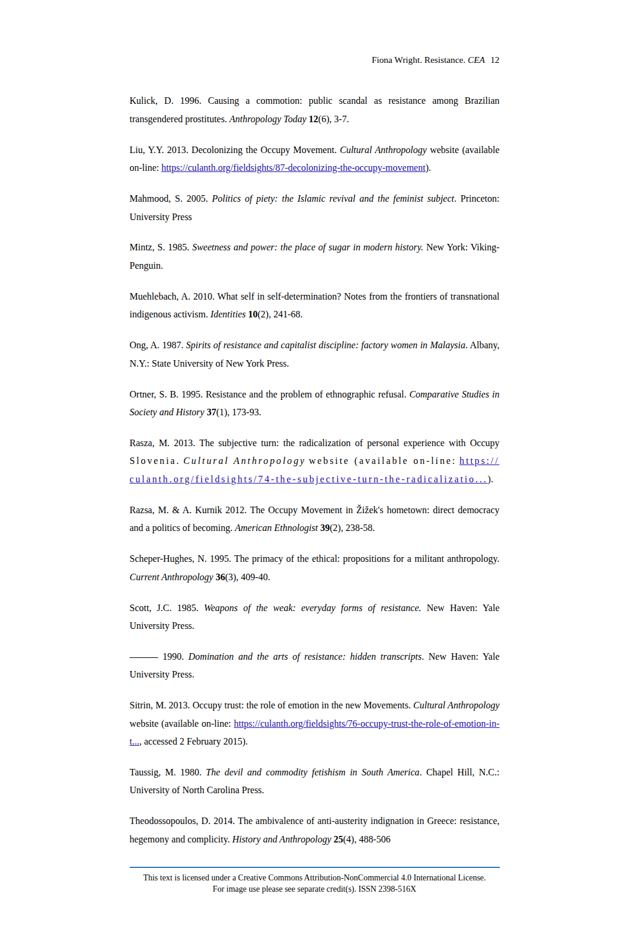Fiona Wright. Resistance. CEA 12
Kulick, D. 1996. Causing a commotion: public scandal as resistance among Brazilian transgendered prostitutes. Anthropology Today 12(6), 3-7.
Liu, Y.Y. 2013. Decolonizing the Occupy Movement. Cultural Anthropology website (available on-line: https://culanth.org/fieldsights/87-decolonizing-the-occupy-movement).
Mahmood, S. 2005. Politics of piety: the Islamic revival and the feminist subject. Princeton: University Press
Mintz, S. 1985. Sweetness and power: the place of sugar in modern history. New York: Viking-Penguin.
Muehlebach, A. 2010. What self in self-determination? Notes from the frontiers of transnational indigenous activism. Identities 10(2), 241-68.
Ong, A. 1987. Spirits of resistance and capitalist discipline: factory women in Malaysia. Albany, N.Y.: State University of New York Press.
Ortner, S. B. 1995. Resistance and the problem of ethnographic refusal. Comparative Studies in Society and History 37(1), 173-93.
Rasza, M. 2013. The subjective turn: the radicalization of personal experience with Occupy Slovenia. Cultural Anthropology website (available on-line: https://culanth.org/fieldsights/74-the-subjective-turn-the-radicalizatio...).
Razsa, M. & A. Kurnik 2012. The Occupy Movement in Žižek's hometown: direct democracy and a politics of becoming. American Ethnologist 39(2), 238-58.
Scheper-Hughes, N. 1995. The primacy of the ethical: propositions for a militant anthropology. Current Anthropology 36(3), 409-40.
Scott, J.C. 1985. Weapons of the weak: everyday forms of resistance. New Haven: Yale University Press.
——— 1990. Domination and the arts of resistance: hidden transcripts. New Haven: Yale University Press.
Sitrin, M. 2013. Occupy trust: the role of emotion in the new Movements. Cultural Anthropology website (available on-line: https://culanth.org/fieldsights/76-occupy-trust-the-role-of-emotion-in-t..., accessed 2 February 2015).
Taussig, M. 1980. The devil and commodity fetishism in South America. Chapel Hill, N.C.: University of North Carolina Press.
Theodossopoulos, D. 2014. The ambivalence of anti-austerity indignation in Greece: resistance, hegemony and complicity. History and Anthropology 25(4), 488-506
This text is licensed under a Creative Commons Attribution-NonCommercial 4.0 International License.
For image use please see separate credit(s). ISSN 2398-516X